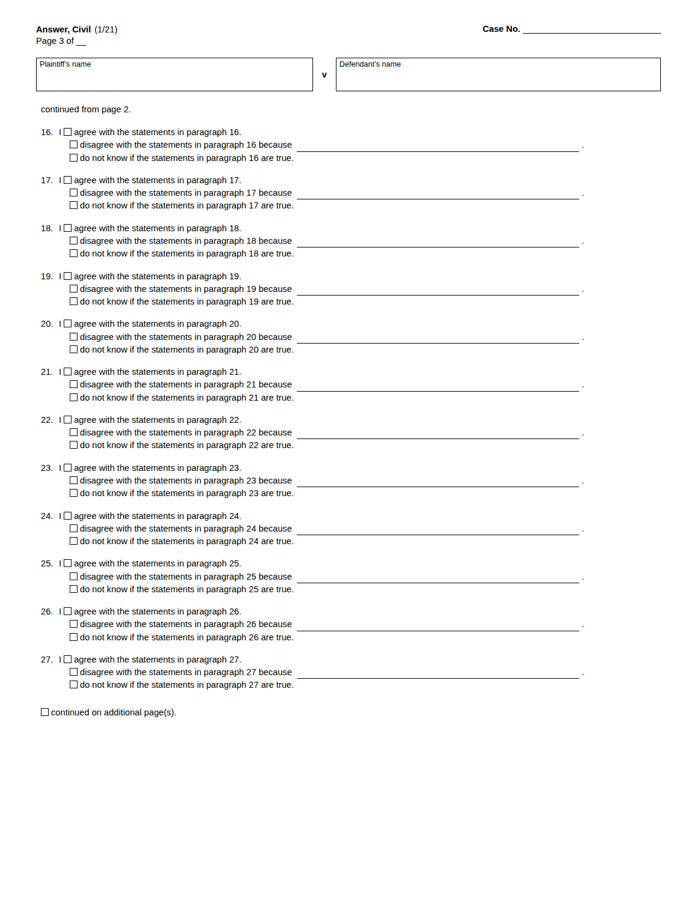Answer, Civil(1/21)
Page 3 of __
Case No.
| Plaintiff’s name | v | Defendant’s name |
continued from page 2.
16. I agree with the statements in paragraph 16.
disagree with the statements in paragraph 16 because .
do not know if the statements in paragraph 16 are true.
17. I agree with the statements in paragraph 17.
disagree with the statements in paragraph 17 because .
do not know if the statements in paragraph 17 are true.
18. I agree with the statements in paragraph 18.
disagree with the statements in paragraph 18 because .
do not know if the statements in paragraph 18 are true.
19. I agree with the statements in paragraph 19.
disagree with the statements in paragraph 19 because .
do not know if the statements in paragraph 19 are true.
20. I agree with the statements in paragraph 20.
disagree with the statements in paragraph 20 because .
do not know if the statements in paragraph 20 are true.
21. I agree with the statements in paragraph 21.
disagree with the statements in paragraph 21 because .
do not know if the statements in paragraph 21 are true.
22. I agree with the statements in paragraph 22.
disagree with the statements in paragraph 22 because .
do not know if the statements in paragraph 22 are true.
23. I agree with the statements in paragraph 23.
disagree with the statements in paragraph 23 because .
do not know if the statements in paragraph 23 are true.
24. I agree with the statements in paragraph 24.
disagree with the statements in paragraph 24 because .
do not know if the statements in paragraph 24 are true.
25. I agree with the statements in paragraph 25.
disagree with the statements in paragraph 25 because .
do not know if the statements in paragraph 25 are true.
26. I agree with the statements in paragraph 26.
disagree with the statements in paragraph 26 because .
do not know if the statements in paragraph 26 are true.
27. I agree with the statements in paragraph 27.
disagree with the statements in paragraph 27 because .
do not know if the statements in paragraph 27 are true.
continued on additional page(s).